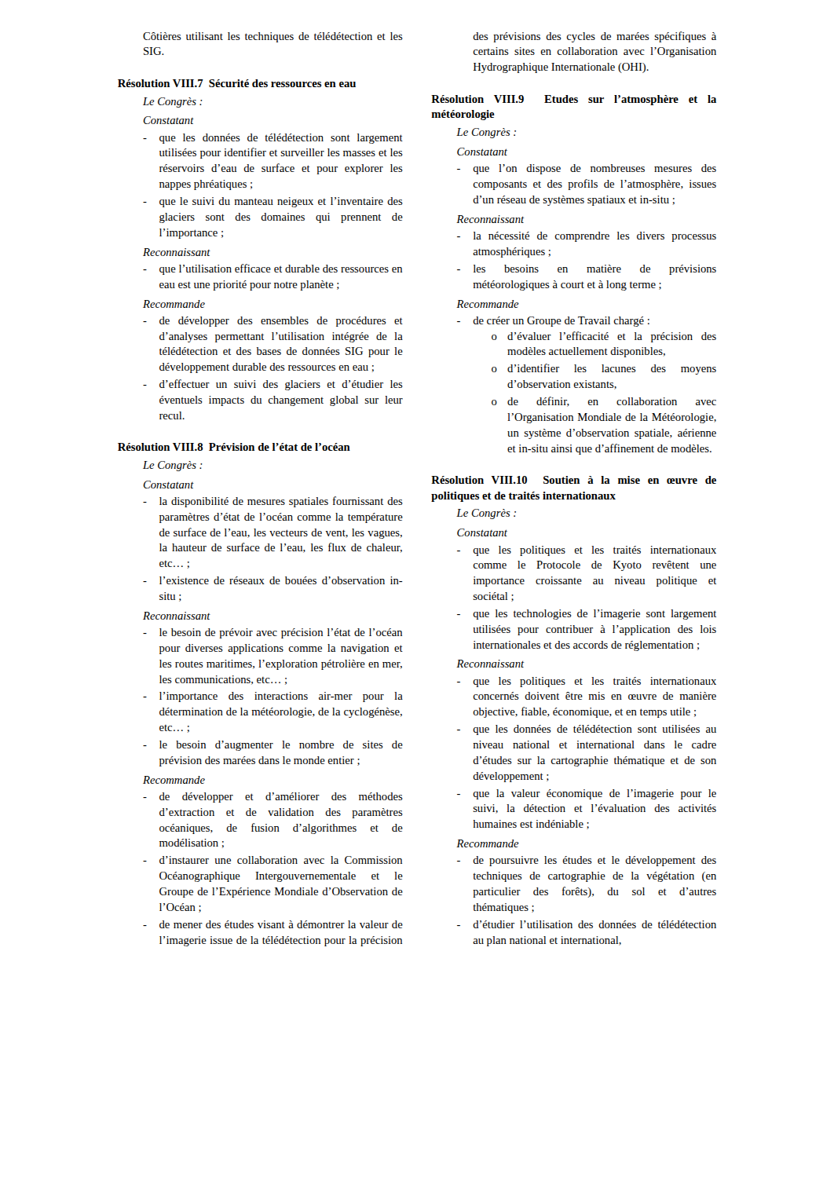Côtières utilisant les techniques de télédétection et les SIG.
Résolution VIII.7 Sécurité des ressources en eau
Le Congrès :
Constatant
que les données de télédétection sont largement utilisées pour identifier et surveiller les masses et les réservoirs d’eau de surface et pour explorer les nappes phréatiques ;
que le suivi du manteau neigeux et l’inventaire des glaciers sont des domaines qui prennent de l’importance ;
Reconnaissant
que l’utilisation efficace et durable des ressources en eau est une priorité pour notre planète ;
Recommande
de développer des ensembles de procédures et d’analyses permettant l’utilisation intégrée de la télédétection et des bases de données SIG pour le développement durable des ressources en eau ;
d’effectuer un suivi des glaciers et d’étudier les éventuels impacts du changement global sur leur recul.
Résolution VIII.8 Prévision de l’état de l’océan
Le Congrès :
Constatant
la disponibilité de mesures spatiales fournissant des paramètres d’état de l’océan comme la température de surface de l’eau, les vecteurs de vent, les vagues, la hauteur de surface de l’eau, les flux de chaleur, etc… ;
l’existence de réseaux de bouées d’observation in-situ ;
Reconnaissant
le besoin de prévoir avec précision l’état de l’océan pour diverses applications comme la navigation et les routes maritimes, l’exploration pétrolière en mer, les communications, etc… ;
l’importance des interactions air-mer pour la détermination de la météorologie, de la cyclogénèse, etc… ;
le besoin d’augmenter le nombre de sites de prévision des marées dans le monde entier ;
Recommande
de développer et d’améliorer des méthodes d’extraction et de validation des paramètres océaniques, de fusion d’algorithmes et de modélisation ;
d’instaurer une collaboration avec la Commission Océanographique Intergouvernementale et le Groupe de l’Expérience Mondiale d’Observation de l’Océan ;
de mener des études visant à démontrer la valeur de l’imagerie issue de la télédétection pour la précision des prévisions des cycles de marées spécifiques à certains sites en collaboration avec l’Organisation Hydrographique Internationale (OHI).
Résolution VIII.9 Etudes sur l’atmosphère et la météorologie
Le Congrès :
Constatant
que l’on dispose de nombreuses mesures des composants et des profils de l’atmosphère, issues d’un réseau de systèmes spatiaux et in-situ ;
Reconnaissant
la nécessité de comprendre les divers processus atmosphériques ;
les besoins en matière de prévisions météorologiques à court et à long terme ;
Recommande
de créer un Groupe de Travail chargé :
d’évaluer l’efficacité et la précision des modèles actuellement disponibles,
d’identifier les lacunes des moyens d’observation existants,
de définir, en collaboration avec l’Organisation Mondiale de la Météorologie, un système d’observation spatiale, aérienne et in-situ ainsi que d’affinement de modèles.
Résolution VIII.10 Soutien à la mise en œuvre de politiques et de traités internationaux
Le Congrès :
Constatant
que les politiques et les traités internationaux comme le Protocole de Kyoto revêtent une importance croissante au niveau politique et sociétal ;
que les technologies de l’imagerie sont largement utilisées pour contribuer à l’application des lois internationales et des accords de réglementation ;
Reconnaissant
que les politiques et les traités internationaux concernés doivent être mis en œuvre de manière objective, fiable, économique, et en temps utile ;
que les données de télédétection sont utilisées au niveau national et international dans le cadre d’études sur la cartographie thématique et de son développement ;
que la valeur économique de l’imagerie pour le suivi, la détection et l’évaluation des activités humaines est indéniable ;
Recommande
de poursuivre les études et le développement des techniques de cartographie de la végétation (en particulier des forêts), du sol et d’autres thématiques ;
d’étudier l’utilisation des données de télédétection au plan national et international,